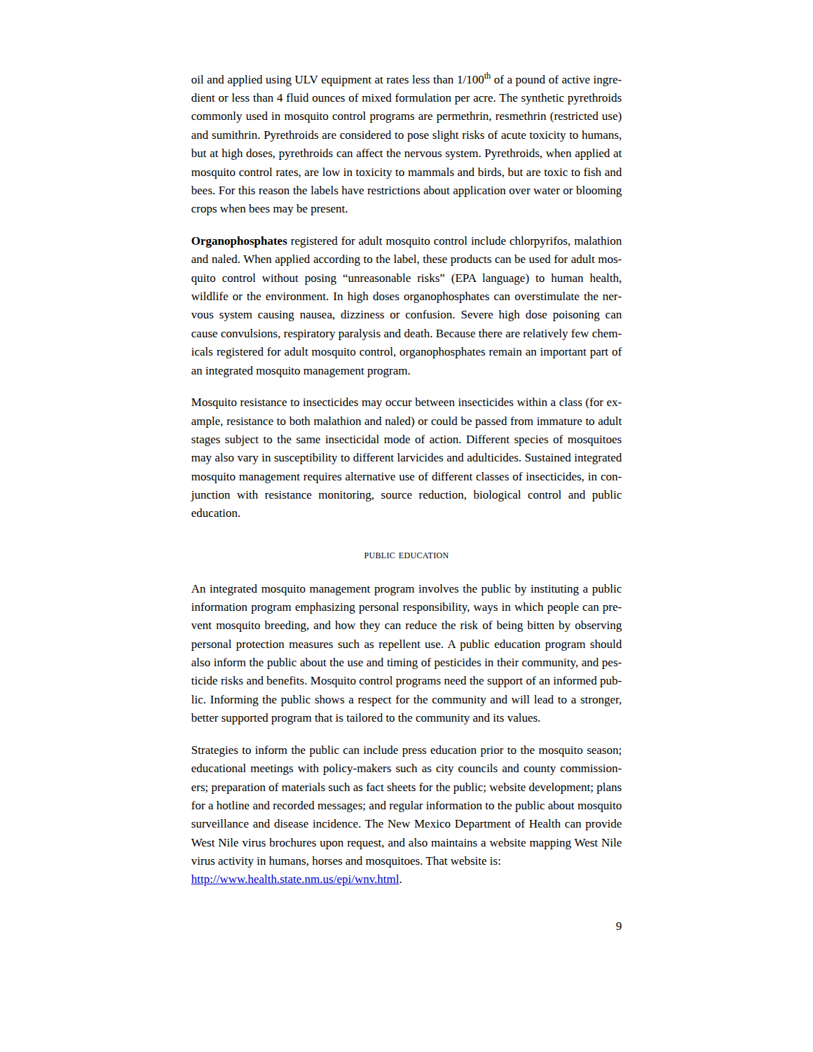oil and applied using ULV equipment at rates less than 1/100th of a pound of active ingredient or less than 4 fluid ounces of mixed formulation per acre. The synthetic pyrethroids commonly used in mosquito control programs are permethrin, resmethrin (restricted use) and sumithrin. Pyrethroids are considered to pose slight risks of acute toxicity to humans, but at high doses, pyrethroids can affect the nervous system. Pyrethroids, when applied at mosquito control rates, are low in toxicity to mammals and birds, but are toxic to fish and bees. For this reason the labels have restrictions about application over water or blooming crops when bees may be present.
Organophosphates registered for adult mosquito control include chlorpyrifos, malathion and naled. When applied according to the label, these products can be used for adult mosquito control without posing “unreasonable risks” (EPA language) to human health, wildlife or the environment. In high doses organophosphates can overstimulate the nervous system causing nausea, dizziness or confusion. Severe high dose poisoning can cause convulsions, respiratory paralysis and death. Because there are relatively few chemicals registered for adult mosquito control, organophosphates remain an important part of an integrated mosquito management program.
Mosquito resistance to insecticides may occur between insecticides within a class (for example, resistance to both malathion and naled) or could be passed from immature to adult stages subject to the same insecticidal mode of action. Different species of mosquitoes may also vary in susceptibility to different larvicides and adulticides. Sustained integrated mosquito management requires alternative use of different classes of insecticides, in conjunction with resistance monitoring, source reduction, biological control and public education.
Public Education
An integrated mosquito management program involves the public by instituting a public information program emphasizing personal responsibility, ways in which people can prevent mosquito breeding, and how they can reduce the risk of being bitten by observing personal protection measures such as repellent use. A public education program should also inform the public about the use and timing of pesticides in their community, and pesticide risks and benefits. Mosquito control programs need the support of an informed public. Informing the public shows a respect for the community and will lead to a stronger, better supported program that is tailored to the community and its values.
Strategies to inform the public can include press education prior to the mosquito season; educational meetings with policy-makers such as city councils and county commissioners; preparation of materials such as fact sheets for the public; website development; plans for a hotline and recorded messages; and regular information to the public about mosquito surveillance and disease incidence. The New Mexico Department of Health can provide West Nile virus brochures upon request, and also maintains a website mapping West Nile virus activity in humans, horses and mosquitoes. That website is:
http://www.health.state.nm.us/epi/wnv.html.
9